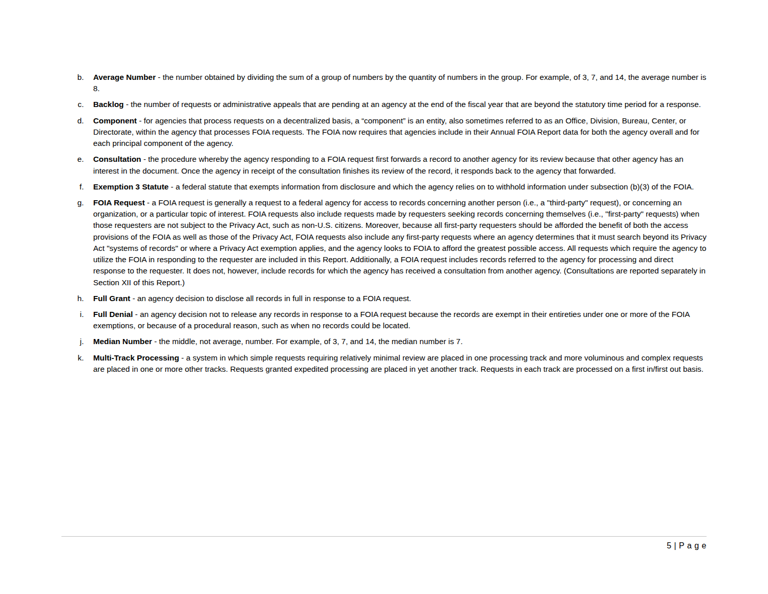Average Number - the number obtained by dividing the sum of a group of numbers by the quantity of numbers in the group. For example, of 3, 7, and 14, the average number is 8.
Backlog - the number of requests or administrative appeals that are pending at an agency at the end of the fiscal year that are beyond the statutory time period for a response.
Component - for agencies that process requests on a decentralized basis, a “component” is an entity, also sometimes referred to as an Office, Division, Bureau, Center, or Directorate, within the agency that processes FOIA requests. The FOIA now requires that agencies include in their Annual FOIA Report data for both the agency overall and for each principal component of the agency.
Consultation - the procedure whereby the agency responding to a FOIA request first forwards a record to another agency for its review because that other agency has an interest in the document. Once the agency in receipt of the consultation finishes its review of the record, it responds back to the agency that forwarded.
Exemption 3 Statute - a federal statute that exempts information from disclosure and which the agency relies on to withhold information under subsection (b)(3) of the FOIA.
FOIA Request - a FOIA request is generally a request to a federal agency for access to records concerning another person (i.e., a "third-party" request), or concerning an organization, or a particular topic of interest. FOIA requests also include requests made by requesters seeking records concerning themselves (i.e., "first-party" requests) when those requesters are not subject to the Privacy Act, such as non-U.S. citizens. Moreover, because all first-party requesters should be afforded the benefit of both the access provisions of the FOIA as well as those of the Privacy Act, FOIA requests also include any first-party requests where an agency determines that it must search beyond its Privacy Act "systems of records" or where a Privacy Act exemption applies, and the agency looks to FOIA to afford the greatest possible access. All requests which require the agency to utilize the FOIA in responding to the requester are included in this Report. Additionally, a FOIA request includes records referred to the agency for processing and direct response to the requester. It does not, however, include records for which the agency has received a consultation from another agency. (Consultations are reported separately in Section XII of this Report.)
Full Grant - an agency decision to disclose all records in full in response to a FOIA request.
Full Denial - an agency decision not to release any records in response to a FOIA request because the records are exempt in their entireties under one or more of the FOIA exemptions, or because of a procedural reason, such as when no records could be located.
Median Number - the middle, not average, number. For example, of 3, 7, and 14, the median number is 7.
Multi-Track Processing - a system in which simple requests requiring relatively minimal review are placed in one processing track and more voluminous and complex requests are placed in one or more other tracks. Requests granted expedited processing are placed in yet another track. Requests in each track are processed on a first in/first out basis.
5 | P a g e